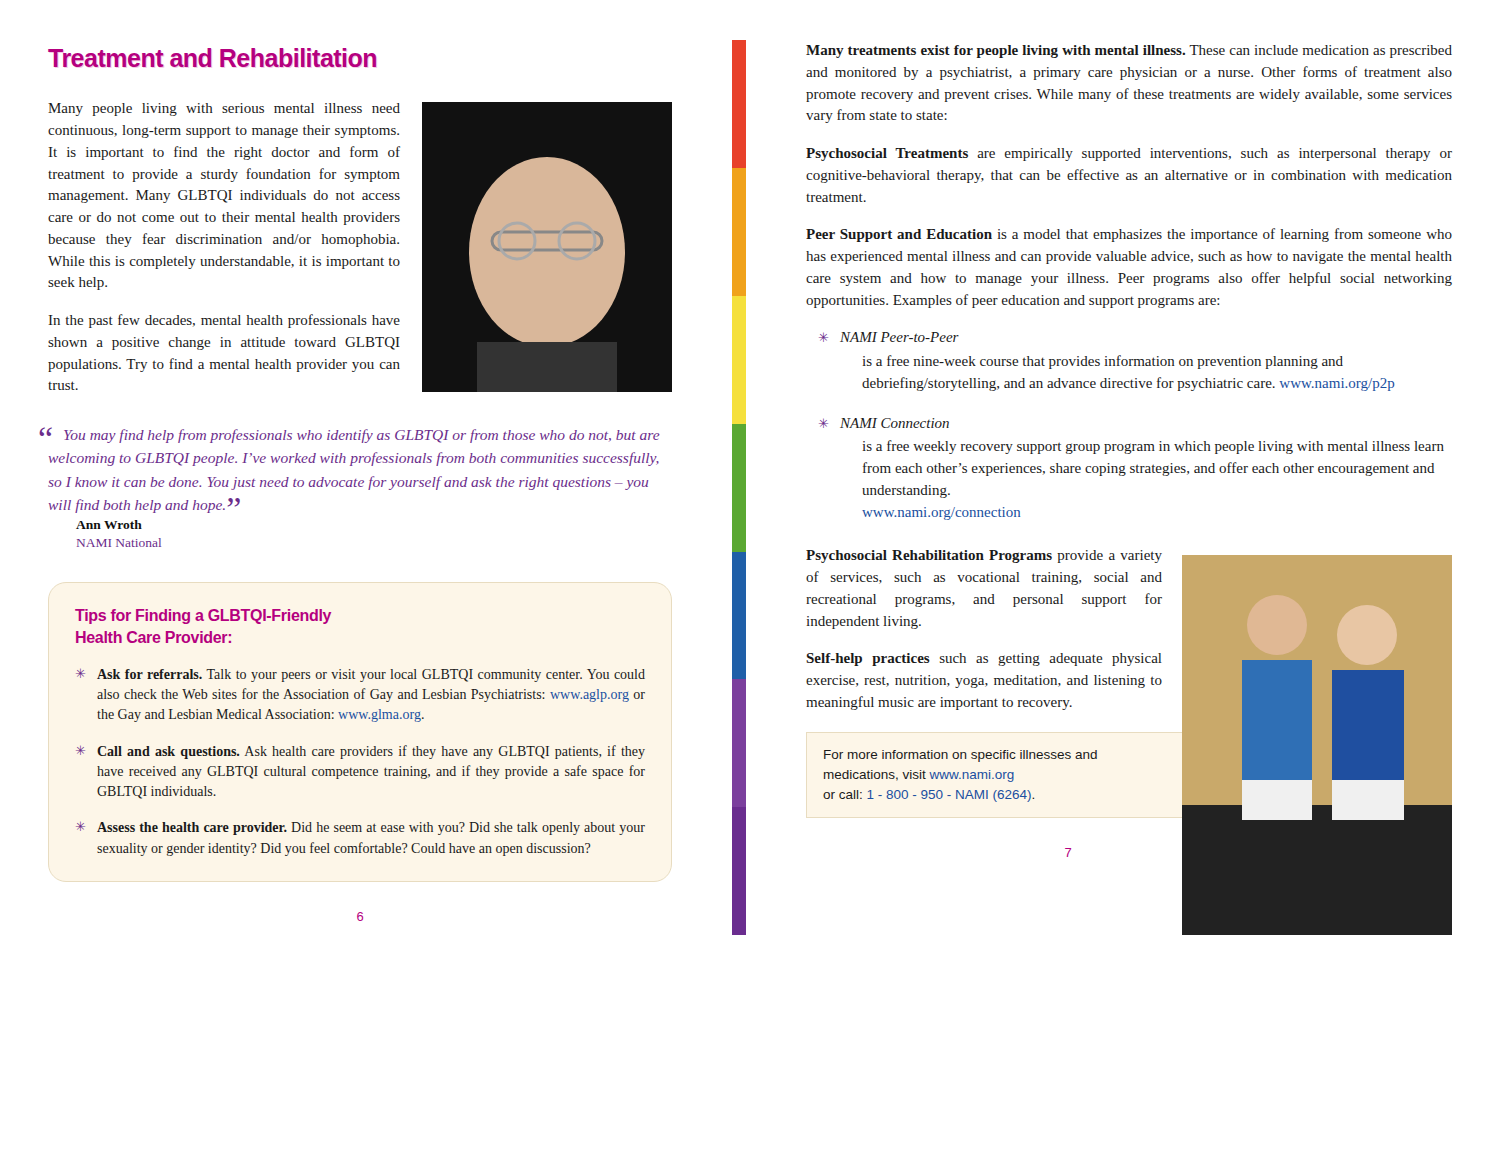Treatment and Rehabilitation
Many people living with serious mental illness need continuous, long-term support to manage their symptoms. It is important to find the right doctor and form of treatment to provide a sturdy foundation for symptom management. Many GLBTQI individuals do not access care or do not come out to their mental health providers because they fear discrimination and/or homophobia. While this is completely understandable, it is important to seek help.
In the past few decades, mental health professionals have shown a positive change in attitude toward GLBTQI populations. Try to find a mental health provider you can trust.
“You may find help from professionals who identify as GLBTQI or from those who do not, but are welcoming to GLBTQI people. I’ve worked with professionals from both communities successfully, so I know it can be done. You just need to advocate for yourself and ask the right questions – you will find both help and hope.”
Ann Wroth NAMI National
Tips for Finding a GLBTQI-Friendly
Health Care Provider:
Ask for referrals. Talk to your peers or visit your local GLBTQI community center. You could also check the Web sites for the Association of Gay and Lesbian Psychiatrists: www.aglp.org or the Gay and Lesbian Medical Association: www.glma.org.
Call and ask questions. Ask health care providers if they have any GLBTQI patients, if they have received any GLBTQI cultural competence training, and if they provide a safe space for GBLTQI individuals.
Assess the health care provider. Did he seem at ease with you? Did she talk openly about your sexuality or gender identity? Did you feel comfortable? Could have an open discussion?
6
Many treatments exist for people living with mental illness. These can include medication as prescribed and monitored by a psychiatrist, a primary care physician or a nurse. Other forms of treatment also promote recovery and prevent crises. While many of these treatments are widely available, some services vary from state to state:
Psychosocial Treatments are empirically supported interventions, such as interpersonal therapy or cognitive-behavioral therapy, that can be effective as an alternative or in combination with medication treatment.
Peer Support and Education is a model that emphasizes the importance of learning from someone who has experienced mental illness and can provide valuable advice, such as how to navigate the mental health care system and how to manage your illness. Peer programs also offer helpful social networking opportunities. Examples of peer education and support programs are:
NAMI Peer-to-Peer is a free nine-week course that provides information on prevention planning and debriefing/storytelling, and an advance directive for psychiatric care. www.nami.org/p2p
NAMI Connection is a free weekly recovery support group program in which people living with mental illness learn from each other’s experiences, share coping strategies, and offer each other encouragement and understanding.
www.nami.org/connection
Psychosocial Rehabilitation Programs provide a variety of services, such as vocational training, social and recreational programs, and personal support for independent living.
Self-help practices such as getting adequate physical exercise, rest, nutrition, yoga, meditation, and listening to meaningful music are important to recovery.
For more information on specific illnesses and medications, visit www.nami.org
or call: 1 - 800 - 950 - NAMI (6264).
7